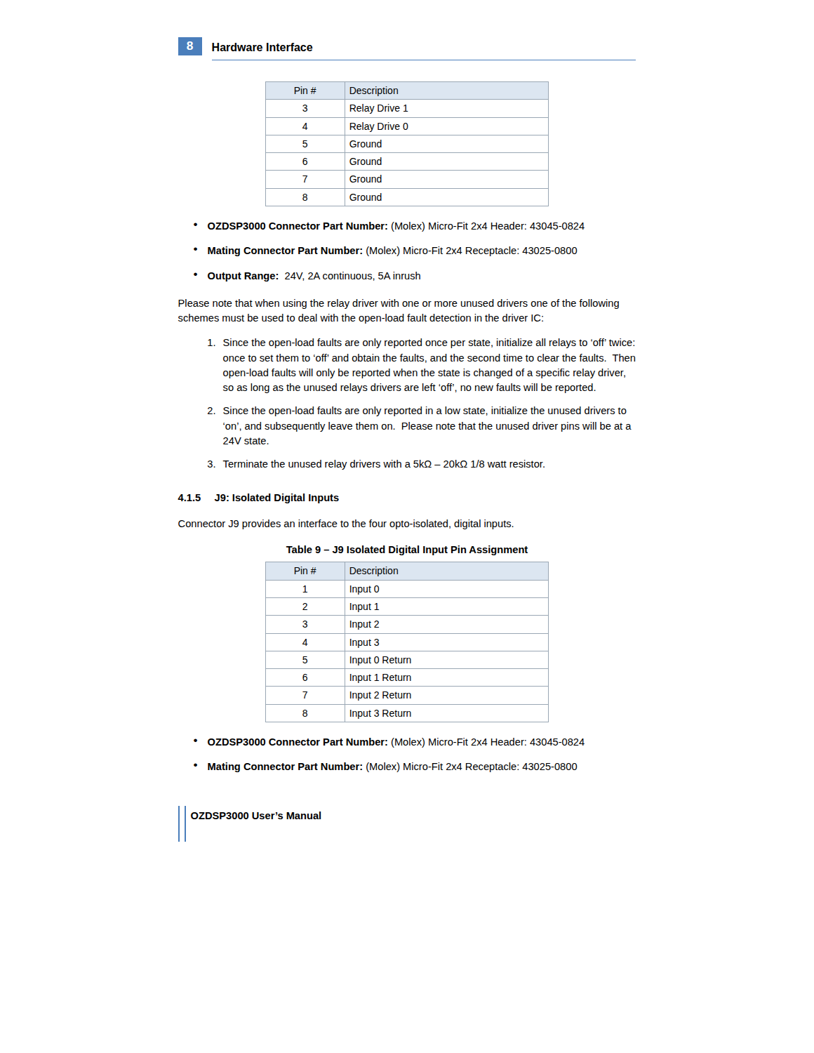8
Hardware Interface
| Pin # | Description |
| --- | --- |
| 3 | Relay Drive 1 |
| 4 | Relay Drive 0 |
| 5 | Ground |
| 6 | Ground |
| 7 | Ground |
| 8 | Ground |
OZDSP3000 Connector Part Number: (Molex) Micro-Fit 2x4 Header: 43045-0824
Mating Connector Part Number: (Molex) Micro-Fit 2x4 Receptacle: 43025-0800
Output Range: 24V, 2A continuous, 5A inrush
Please note that when using the relay driver with one or more unused drivers one of the following schemes must be used to deal with the open-load fault detection in the driver IC:
Since the open-load faults are only reported once per state, initialize all relays to ‘off’ twice: once to set them to ‘off’ and obtain the faults, and the second time to clear the faults. Then open-load faults will only be reported when the state is changed of a specific relay driver, so as long as the unused relays drivers are left ‘off’, no new faults will be reported.
Since the open-load faults are only reported in a low state, initialize the unused drivers to ‘on’, and subsequently leave them on. Please note that the unused driver pins will be at a 24V state.
Terminate the unused relay drivers with a 5kΩ – 20kΩ 1/8 watt resistor.
4.1.5 J9: Isolated Digital Inputs
Connector J9 provides an interface to the four opto-isolated, digital inputs.
Table 9 – J9 Isolated Digital Input Pin Assignment
| Pin # | Description |
| --- | --- |
| 1 | Input 0 |
| 2 | Input 1 |
| 3 | Input 2 |
| 4 | Input 3 |
| 5 | Input 0 Return |
| 6 | Input 1 Return |
| 7 | Input 2 Return |
| 8 | Input 3 Return |
OZDSP3000 Connector Part Number: (Molex) Micro-Fit 2x4 Header: 43045-0824
Mating Connector Part Number: (Molex) Micro-Fit 2x4 Receptacle: 43025-0800
OZDSP3000 User’s Manual